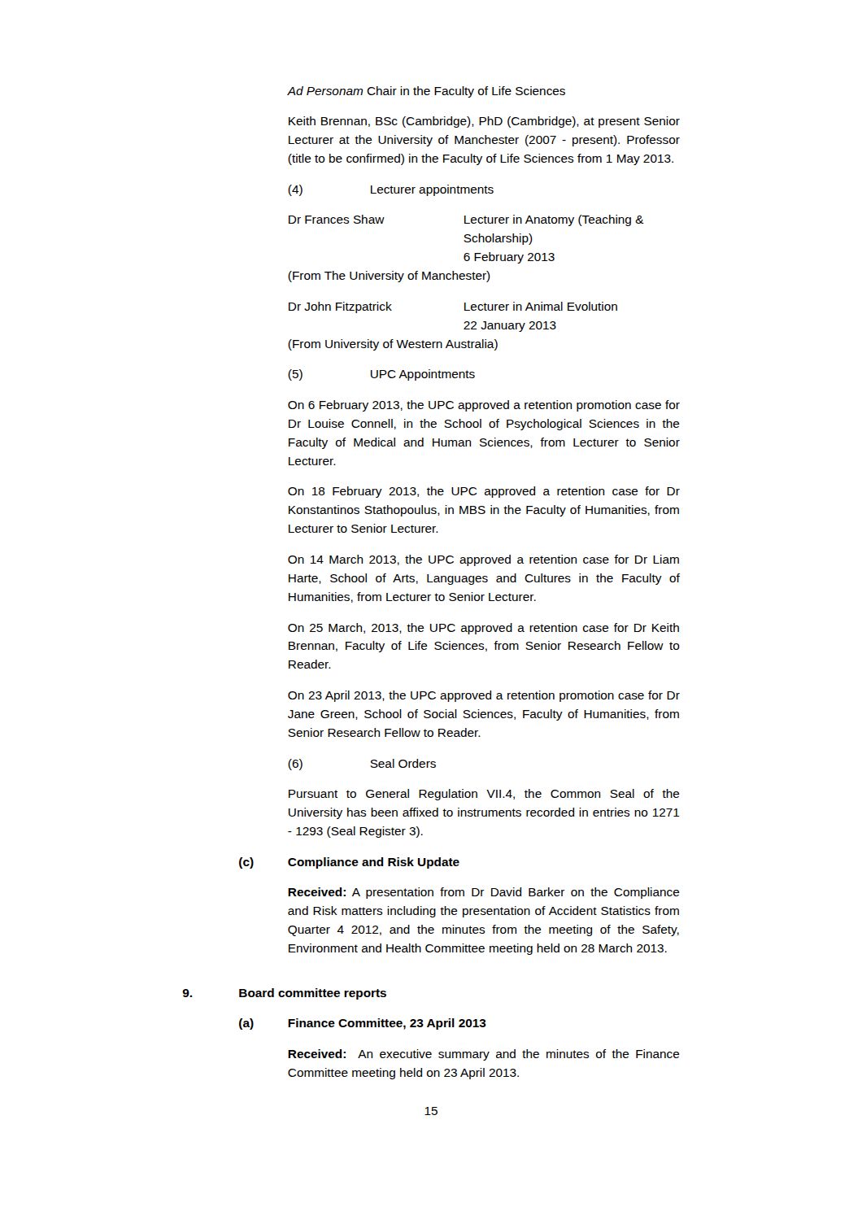Ad Personam Chair in the Faculty of Life Sciences
Keith Brennan, BSc (Cambridge), PhD (Cambridge), at present Senior Lecturer at the University of Manchester (2007 - present). Professor (title to be confirmed) in the Faculty of Life Sciences from 1 May 2013.
(4)
Lecturer appointments
Dr Frances Shaw
Lecturer in Anatomy (Teaching & Scholarship)
6 February 2013
(From The University of Manchester)
Dr John Fitzpatrick
Lecturer in Animal Evolution
22 January 2013
(From University of Western Australia)
(5)
UPC Appointments
On 6 February 2013, the UPC approved a retention promotion case for Dr Louise Connell, in the School of Psychological Sciences in the Faculty of Medical and Human Sciences, from Lecturer to Senior Lecturer.
On 18 February 2013, the UPC approved a retention case for Dr Konstantinos Stathopoulus, in MBS in the Faculty of Humanities, from Lecturer to Senior Lecturer.
On 14 March 2013, the UPC approved a retention case for Dr Liam Harte, School of Arts, Languages and Cultures in the Faculty of Humanities, from Lecturer to Senior Lecturer.
On 25 March, 2013, the UPC approved a retention case for Dr Keith Brennan, Faculty of Life Sciences, from Senior Research Fellow to Reader.
On 23 April 2013, the UPC approved a retention promotion case for Dr Jane Green, School of Social Sciences, Faculty of Humanities, from Senior Research Fellow to Reader.
(6)
Seal Orders
Pursuant to General Regulation VII.4, the Common Seal of the University has been affixed to instruments recorded in entries no 1271 - 1293 (Seal Register 3).
(c)
Compliance and Risk Update
Received: A presentation from Dr David Barker on the Compliance and Risk matters including the presentation of Accident Statistics from Quarter 4 2012, and the minutes from the meeting of the Safety, Environment and Health Committee meeting held on 28 March 2013.
9.
Board committee reports
(a)
Finance Committee, 23 April 2013
Received: An executive summary and the minutes of the Finance Committee meeting held on 23 April 2013.
15